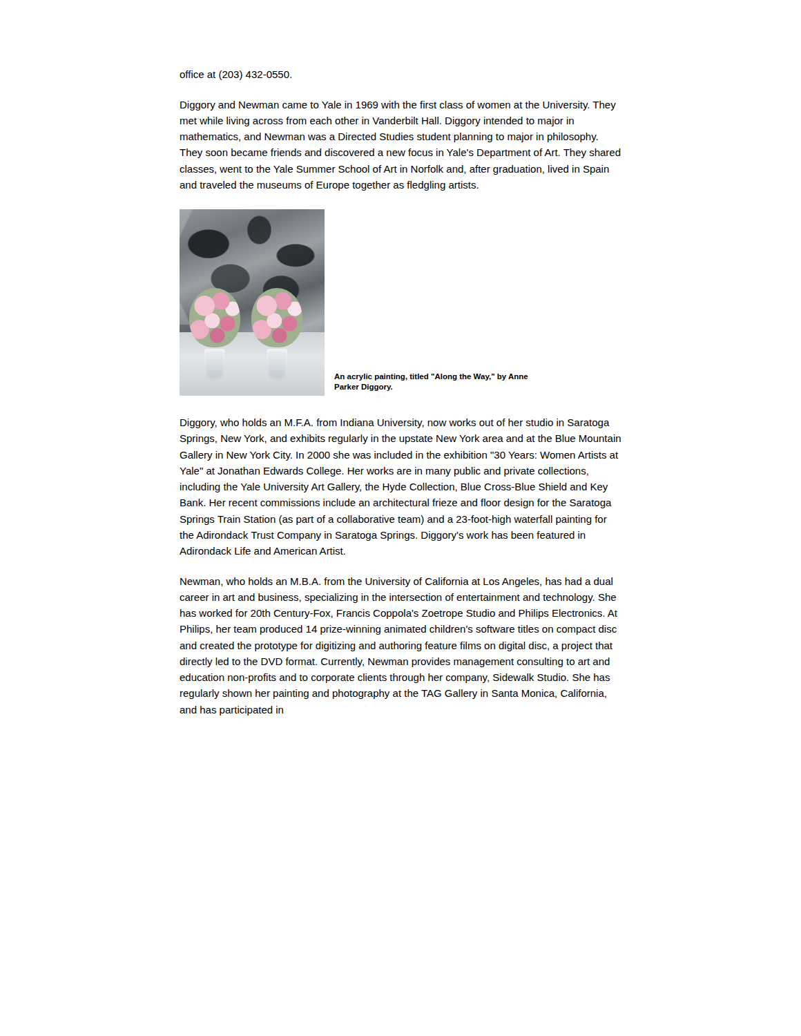office at (203) 432-0550.
Diggory and Newman came to Yale in 1969 with the first class of women at the University. They met while living across from each other in Vanderbilt Hall. Diggory intended to major in mathematics, and Newman was a Directed Studies student planning to major in philosophy. They soon became friends and discovered a new focus in Yale's Department of Art. They shared classes, went to the Yale Summer School of Art in Norfolk and, after graduation, lived in Spain and traveled the museums of Europe together as fledgling artists.
An acrylic painting, titled "Along the Way," by Anne Parker Diggory.
Diggory, who holds an M.F.A. from Indiana University, now works out of her studio in Saratoga Springs, New York, and exhibits regularly in the upstate New York area and at the Blue Mountain Gallery in New York City. In 2000 she was included in the exhibition "30 Years: Women Artists at Yale" at Jonathan Edwards College. Her works are in many public and private collections, including the Yale University Art Gallery, the Hyde Collection, Blue Cross-Blue Shield and Key Bank. Her recent commissions include an architectural frieze and floor design for the Saratoga Springs Train Station (as part of a collaborative team) and a 23-foot-high waterfall painting for the Adirondack Trust Company in Saratoga Springs. Diggory's work has been featured in Adirondack Life and American Artist.
Newman, who holds an M.B.A. from the University of California at Los Angeles, has had a dual career in art and business, specializing in the intersection of entertainment and technology. She has worked for 20th Century-Fox, Francis Coppola's Zoetrope Studio and Philips Electronics. At Philips, her team produced 14 prize-winning animated children's software titles on compact disc and created the prototype for digitizing and authoring feature films on digital disc, a project that directly led to the DVD format. Currently, Newman provides management consulting to art and education non-profits and to corporate clients through her company, Sidewalk Studio. She has regularly shown her painting and photography at the TAG Gallery in Santa Monica, California, and has participated in